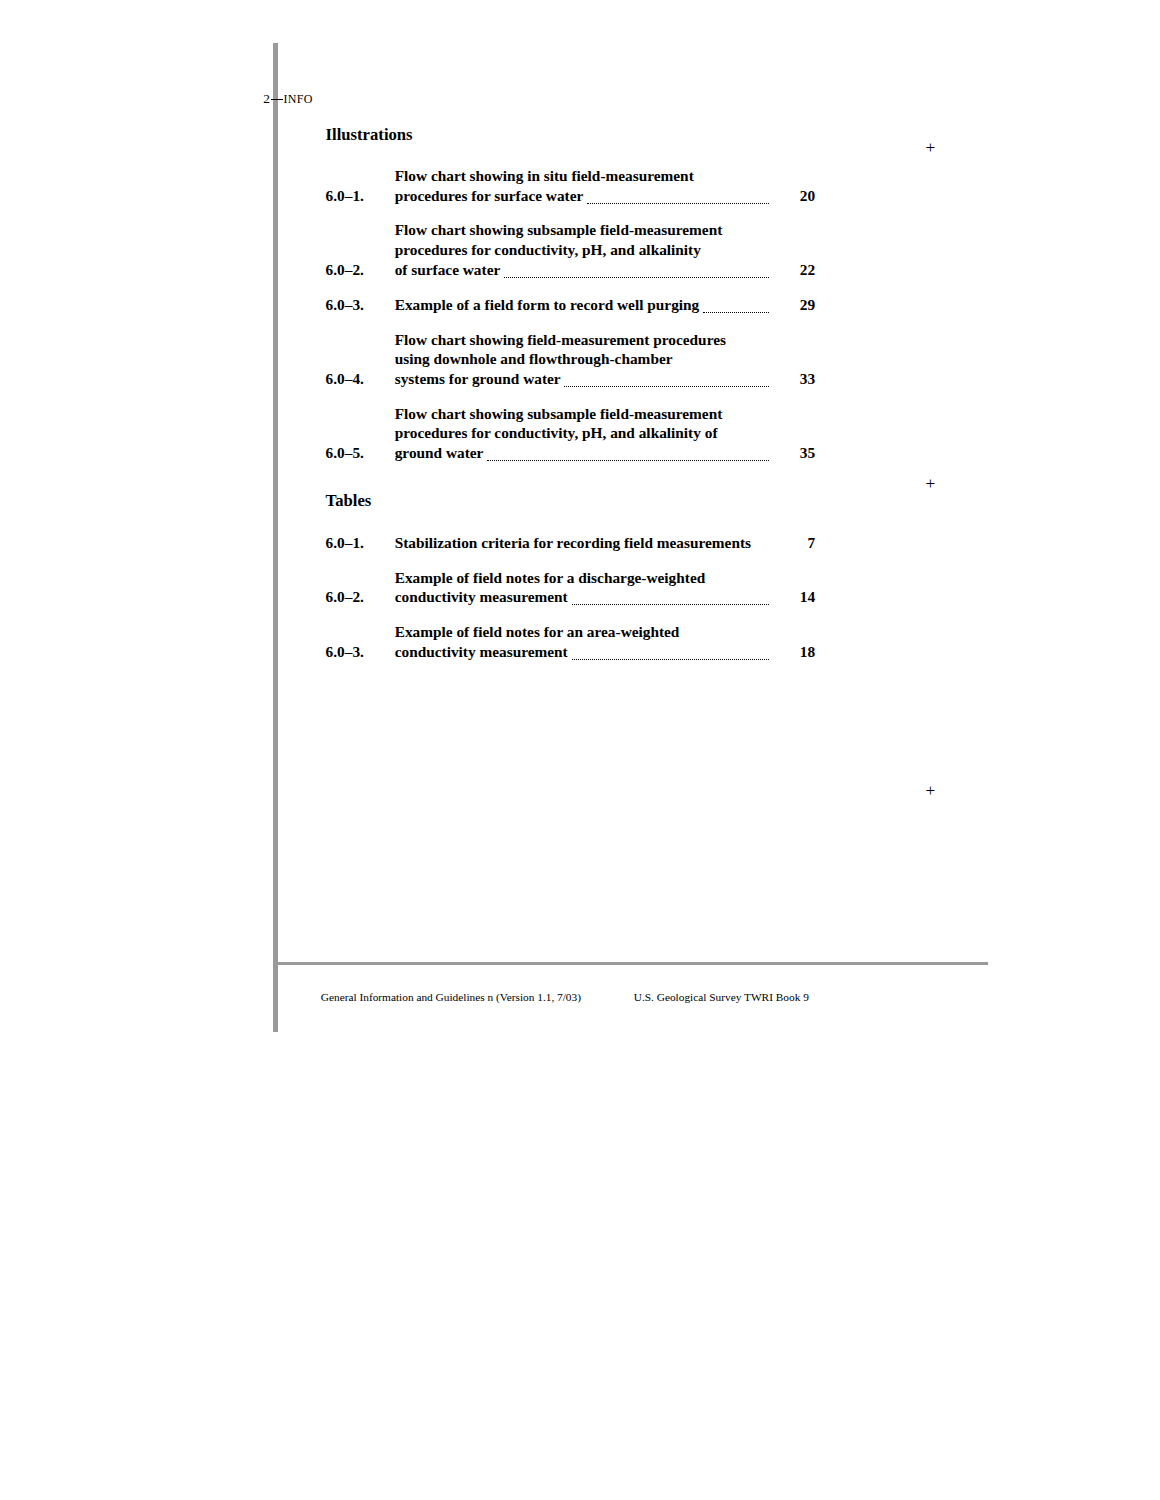2 INFO
+ + +
Illustrations
6.0–1. Flow chart showing in situ field-measurement procedures for surface water 20
6.0–2. Flow chart showing subsample field-measurement procedures for conductivity, pH, and alkalinity of surface water 22
6.0–3. Example of a field form to record well purging 29
6.0–4. Flow chart showing field-measurement procedures using downhole and flowthrough-chamber systems for ground water 33
6.0–5. Flow chart showing subsample field-measurement procedures for conductivity, pH, and alkalinity of ground water 35
Tables
6.0–1. Stabilization criteria for recording field measurements 7
6.0–2. Example of field notes for a discharge-weighted conductivity measurement 14
6.0–3. Example of field notes for an area-weighted conductivity measurement 18
General Information and Guidelines n (Version 1.1, 7/03) U.S. Geological Survey TWRI Book 9